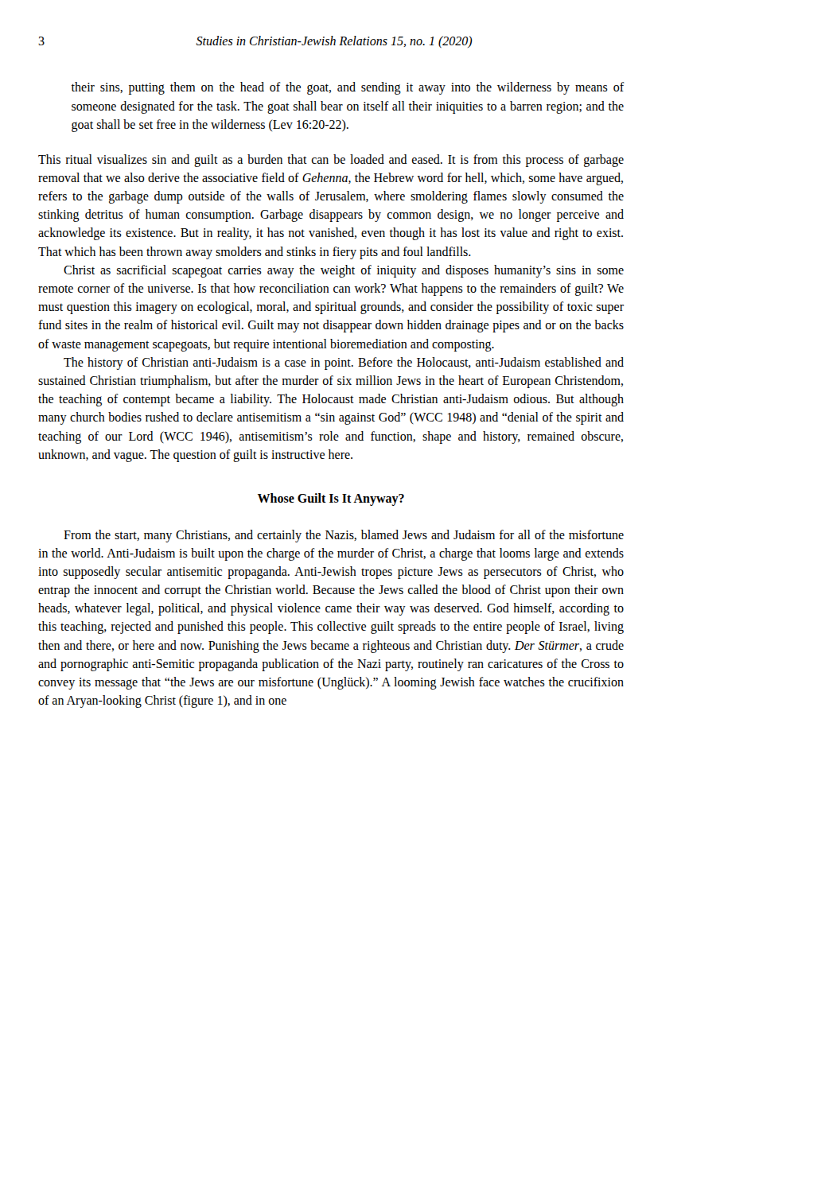3 Studies in Christian-Jewish Relations 15, no. 1 (2020)
their sins, putting them on the head of the goat, and sending it away into the wilderness by means of someone designated for the task. The goat shall bear on itself all their iniquities to a barren region; and the goat shall be set free in the wilderness (Lev 16:20-22).
This ritual visualizes sin and guilt as a burden that can be loaded and eased. It is from this process of garbage removal that we also derive the associative field of Gehenna, the Hebrew word for hell, which, some have argued, refers to the garbage dump outside of the walls of Jerusalem, where smoldering flames slowly consumed the stinking detritus of human consumption. Garbage disappears by common design, we no longer perceive and acknowledge its existence. But in reality, it has not vanished, even though it has lost its value and right to exist. That which has been thrown away smolders and stinks in fiery pits and foul landfills.
Christ as sacrificial scapegoat carries away the weight of iniquity and disposes humanity’s sins in some remote corner of the universe. Is that how reconciliation can work? What happens to the remainders of guilt? We must question this imagery on ecological, moral, and spiritual grounds, and consider the possibility of toxic super fund sites in the realm of historical evil. Guilt may not disappear down hidden drainage pipes and or on the backs of waste management scapegoats, but require intentional bioremediation and composting.
The history of Christian anti-Judaism is a case in point. Before the Holocaust, anti-Judaism established and sustained Christian triumphalism, but after the murder of six million Jews in the heart of European Christendom, the teaching of contempt became a liability. The Holocaust made Christian anti-Judaism odious. But although many church bodies rushed to declare antisemitism a “sin against God” (WCC 1948) and “denial of the spirit and teaching of our Lord (WCC 1946), antisemitism’s role and function, shape and history, remained obscure, unknown, and vague. The question of guilt is instructive here.
Whose Guilt Is It Anyway?
From the start, many Christians, and certainly the Nazis, blamed Jews and Judaism for all of the misfortune in the world. Anti-Judaism is built upon the charge of the murder of Christ, a charge that looms large and extends into supposedly secular antisemitic propaganda. Anti-Jewish tropes picture Jews as persecutors of Christ, who entrap the innocent and corrupt the Christian world. Because the Jews called the blood of Christ upon their own heads, whatever legal, political, and physical violence came their way was deserved. God himself, according to this teaching, rejected and punished this people. This collective guilt spreads to the entire people of Israel, living then and there, or here and now. Punishing the Jews became a righteous and Christian duty. Der Stürmer, a crude and pornographic anti-Semitic propaganda publication of the Nazi party, routinely ran caricatures of the Cross to convey its message that “the Jews are our misfortune (Unglück).” A looming Jewish face watches the crucifixion of an Aryan-looking Christ (figure 1), and in one